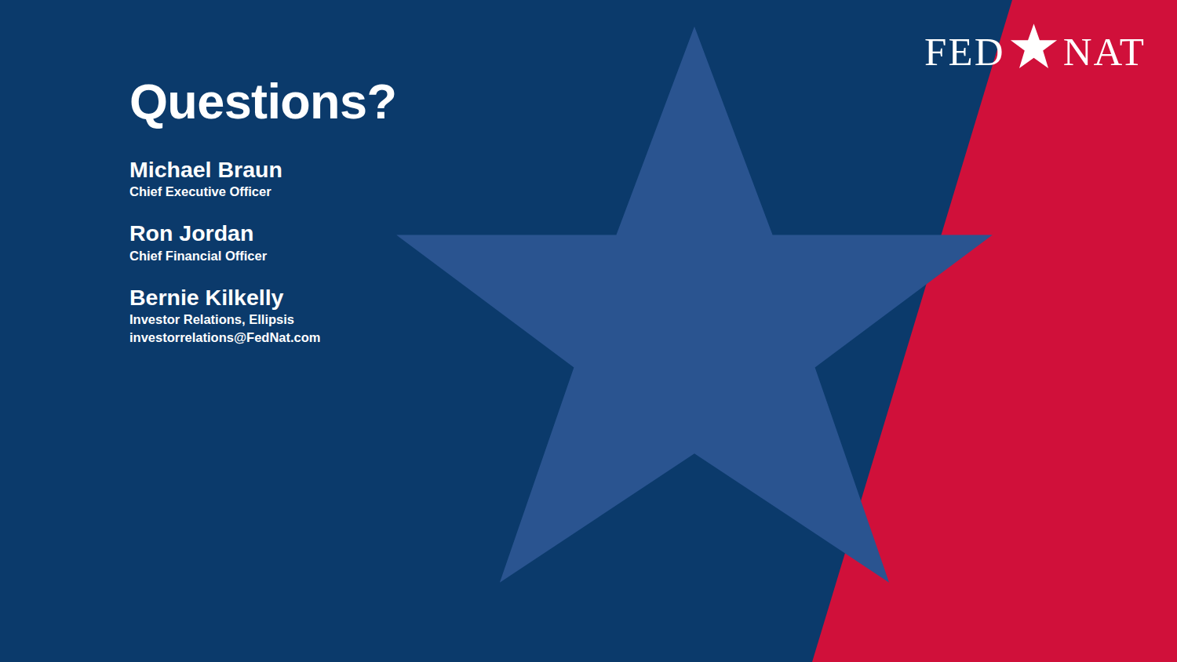FED NAT
Questions?
Michael Braun
Chief Executive Officer
Ron Jordan
Chief Financial Officer
Bernie Kilkelly
Investor Relations, Ellipsis
investorrelations@FedNat.com